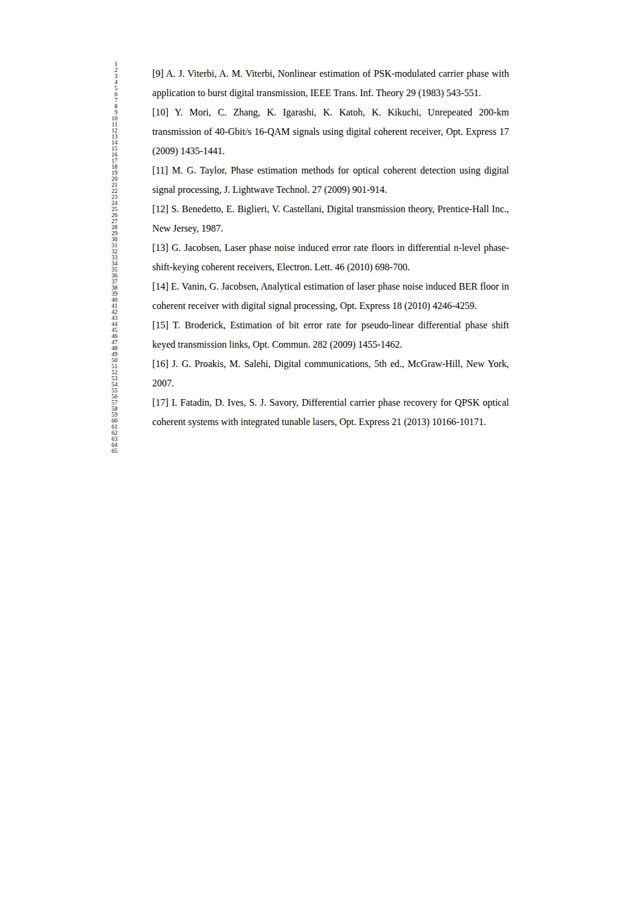12345678910 11121314151617181920 21222324252627282930 31323334353637383940 41424344454647484950 51525354555657585960 6162636465
[9] A. J. Viterbi, A. M. Viterbi, Nonlinear estimation of PSK-modulated carrier phase with application to burst digital transmission, IEEE Trans. Inf. Theory 29 (1983) 543-551.
[10] Y. Mori, C. Zhang, K. Igarashi, K. Katoh, K. Kikuchi, Unrepeated 200-km transmission of 40-Gbit/s 16-QAM signals using digital coherent receiver, Opt. Express 17 (2009) 1435-1441.
[11] M. G. Taylor, Phase estimation methods for optical coherent detection using digital signal processing, J. Lightwave Technol. 27 (2009) 901-914.
[12] S. Benedetto, E. Biglieri, V. Castellani, Digital transmission theory, Prentice-Hall Inc., New Jersey, 1987.
[13] G. Jacobsen, Laser phase noise induced error rate floors in differential n-level phase-shift-keying coherent receivers, Electron. Lett. 46 (2010) 698-700.
[14] E. Vanin, G. Jacobsen, Analytical estimation of laser phase noise induced BER floor in coherent receiver with digital signal processing, Opt. Express 18 (2010) 4246-4259.
[15] T. Broderick, Estimation of bit error rate for pseudo-linear differential phase shift keyed transmission links, Opt. Commun. 282 (2009) 1455-1462.
[16] J. G. Proakis, M. Salehi, Digital communications, 5th ed., McGraw-Hill, New York, 2007.
[17] I. Fatadin, D. Ives, S. J. Savory, Differential carrier phase recovery for QPSK optical coherent systems with integrated tunable lasers, Opt. Express 21 (2013) 10166-10171.